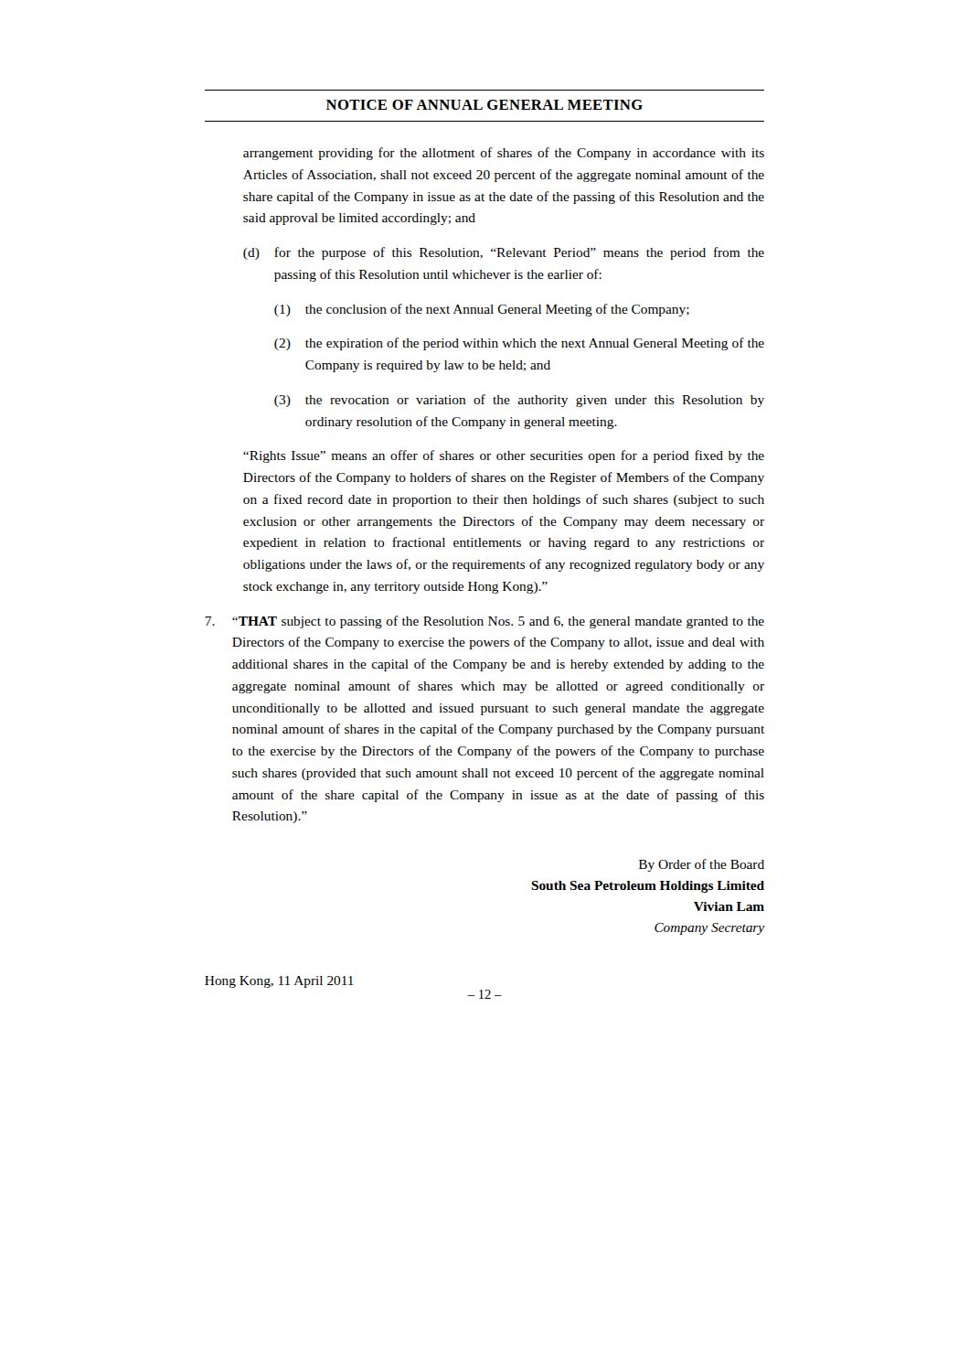NOTICE OF ANNUAL GENERAL MEETING
arrangement providing for the allotment of shares of the Company in accordance with its Articles of Association, shall not exceed 20 percent of the aggregate nominal amount of the share capital of the Company in issue as at the date of the passing of this Resolution and the said approval be limited accordingly; and
(d)
for the purpose of this Resolution, “Relevant Period” means the period from the passing of this Resolution until whichever is the earlier of:
(1)
the conclusion of the next Annual General Meeting of the Company;
(2)
the expiration of the period within which the next Annual General Meeting of the Company is required by law to be held; and
(3)
the revocation or variation of the authority given under this Resolution by ordinary resolution of the Company in general meeting.
“Rights Issue” means an offer of shares or other securities open for a period fixed by the Directors of the Company to holders of shares on the Register of Members of the Company on a fixed record date in proportion to their then holdings of such shares (subject to such exclusion or other arrangements the Directors of the Company may deem necessary or expedient in relation to fractional entitlements or having regard to any restrictions or obligations under the laws of, or the requirements of any recognized regulatory body or any stock exchange in, any territory outside Hong Kong).”
7.
“THAT subject to passing of the Resolution Nos. 5 and 6, the general mandate granted to the Directors of the Company to exercise the powers of the Company to allot, issue and deal with additional shares in the capital of the Company be and is hereby extended by adding to the aggregate nominal amount of shares which may be allotted or agreed conditionally or unconditionally to be allotted and issued pursuant to such general mandate the aggregate nominal amount of shares in the capital of the Company purchased by the Company pursuant to the exercise by the Directors of the Company of the powers of the Company to purchase such shares (provided that such amount shall not exceed 10 percent of the aggregate nominal amount of the share capital of the Company in issue as at the date of passing of this Resolution).”
By Order of the Board
South Sea Petroleum Holdings Limited
Vivian Lam
Company Secretary
Hong Kong, 11 April 2011
– 12 –